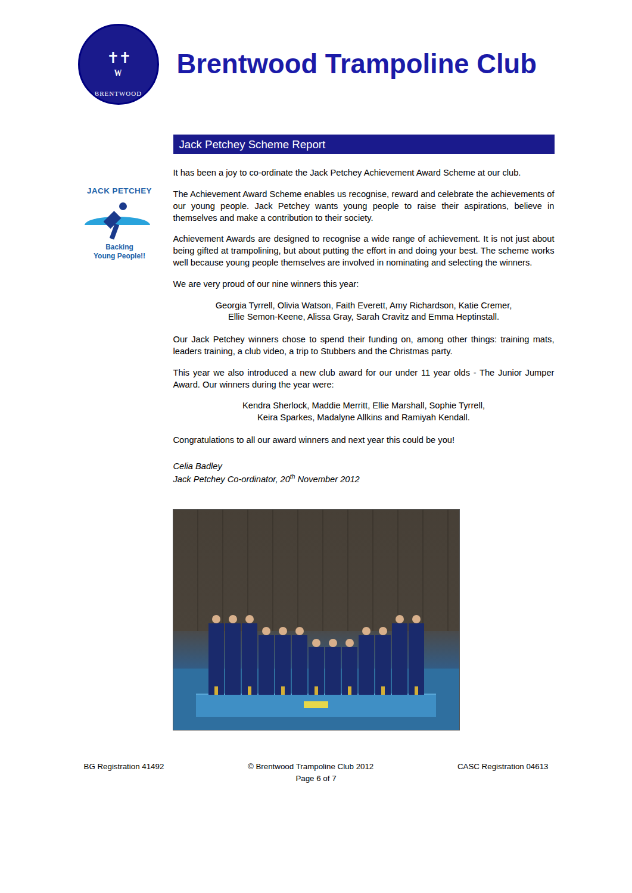✝✝
W
BRENTWOOD
Brentwood Trampoline Club
Jack Petchey Scheme Report
JACK PETCHEY
BackingYoung People!!
It has been a joy to co-ordinate the Jack Petchey Achievement Award Scheme at our club.
The Achievement Award Scheme enables us recognise, reward and celebrate the achievements of our young people. Jack Petchey wants young people to raise their aspirations, believe in themselves and make a contribution to their society.
Achievement Awards are designed to recognise a wide range of achievement. It is not just about being gifted at trampolining, but about putting the effort in and doing your best. The scheme works well because young people themselves are involved in nominating and selecting the winners.
We are very proud of our nine winners this year:
Georgia Tyrrell, Olivia Watson, Faith Everett, Amy Richardson, Katie Cremer,
Ellie Semon-Keene, Alissa Gray, Sarah Cravitz and Emma Heptinstall.
Our Jack Petchey winners chose to spend their funding on, among other things: training mats, leaders training, a club video, a trip to Stubbers and the Christmas party.
This year we also introduced a new club award for our under 11 year olds - The Junior Jumper Award. Our winners during the year were:
Kendra Sherlock, Maddie Merritt, Ellie Marshall, Sophie Tyrrell,
Keira Sparkes, Madalyne Allkins and Ramiyah Kendall.
Congratulations to all our award winners and next year this could be you!
Celia Badley
Jack Petchey Co-ordinator, 20th November 2012
BG Registration 41492 © Brentwood Trampoline Club 2012 CASC Registration 04613
Page 6 of 7